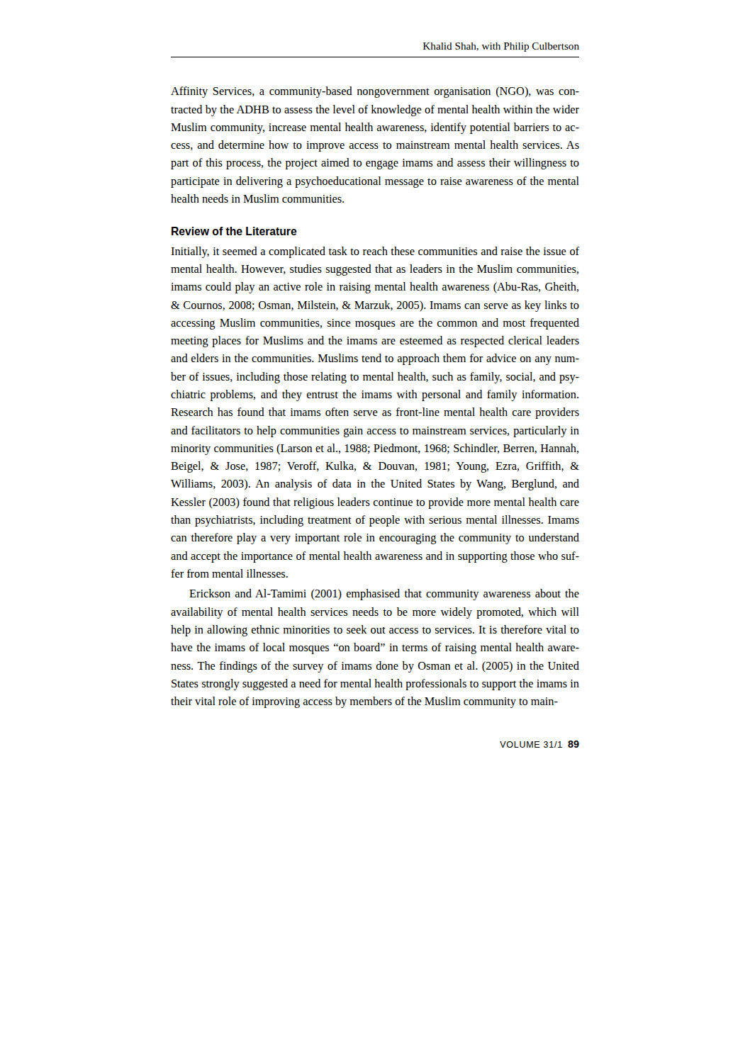Khalid Shah, with Philip Culbertson
Affinity Services, a community-based nongovernment organisation (NGO), was contracted by the ADHB to assess the level of knowledge of mental health within the wider Muslim community, increase mental health awareness, identify potential barriers to access, and determine how to improve access to mainstream mental health services. As part of this process, the project aimed to engage imams and assess their willingness to participate in delivering a psychoeducational message to raise awareness of the mental health needs in Muslim communities.
Review of the Literature
Initially, it seemed a complicated task to reach these communities and raise the issue of mental health. However, studies suggested that as leaders in the Muslim communities, imams could play an active role in raising mental health awareness (Abu-Ras, Gheith, & Cournos, 2008; Osman, Milstein, & Marzuk, 2005). Imams can serve as key links to accessing Muslim communities, since mosques are the common and most frequented meeting places for Muslims and the imams are esteemed as respected clerical leaders and elders in the communities. Muslims tend to approach them for advice on any number of issues, including those relating to mental health, such as family, social, and psychiatric problems, and they entrust the imams with personal and family information. Research has found that imams often serve as front-line mental health care providers and facilitators to help communities gain access to mainstream services, particularly in minority communities (Larson et al., 1988; Piedmont, 1968; Schindler, Berren, Hannah, Beigel, & Jose, 1987; Veroff, Kulka, & Douvan, 1981; Young, Ezra, Griffith, & Williams, 2003). An analysis of data in the United States by Wang, Berglund, and Kessler (2003) found that religious leaders continue to provide more mental health care than psychiatrists, including treatment of people with serious mental illnesses. Imams can therefore play a very important role in encouraging the community to understand and accept the importance of mental health awareness and in supporting those who suffer from mental illnesses.
Erickson and Al-Tamimi (2001) emphasised that community awareness about the availability of mental health services needs to be more widely promoted, which will help in allowing ethnic minorities to seek out access to services. It is therefore vital to have the imams of local mosques “on board” in terms of raising mental health awareness. The findings of the survey of imams done by Osman et al. (2005) in the United States strongly suggested a need for mental health professionals to support the imams in their vital role of improving access by members of the Muslim community to main-
Volume 31/189